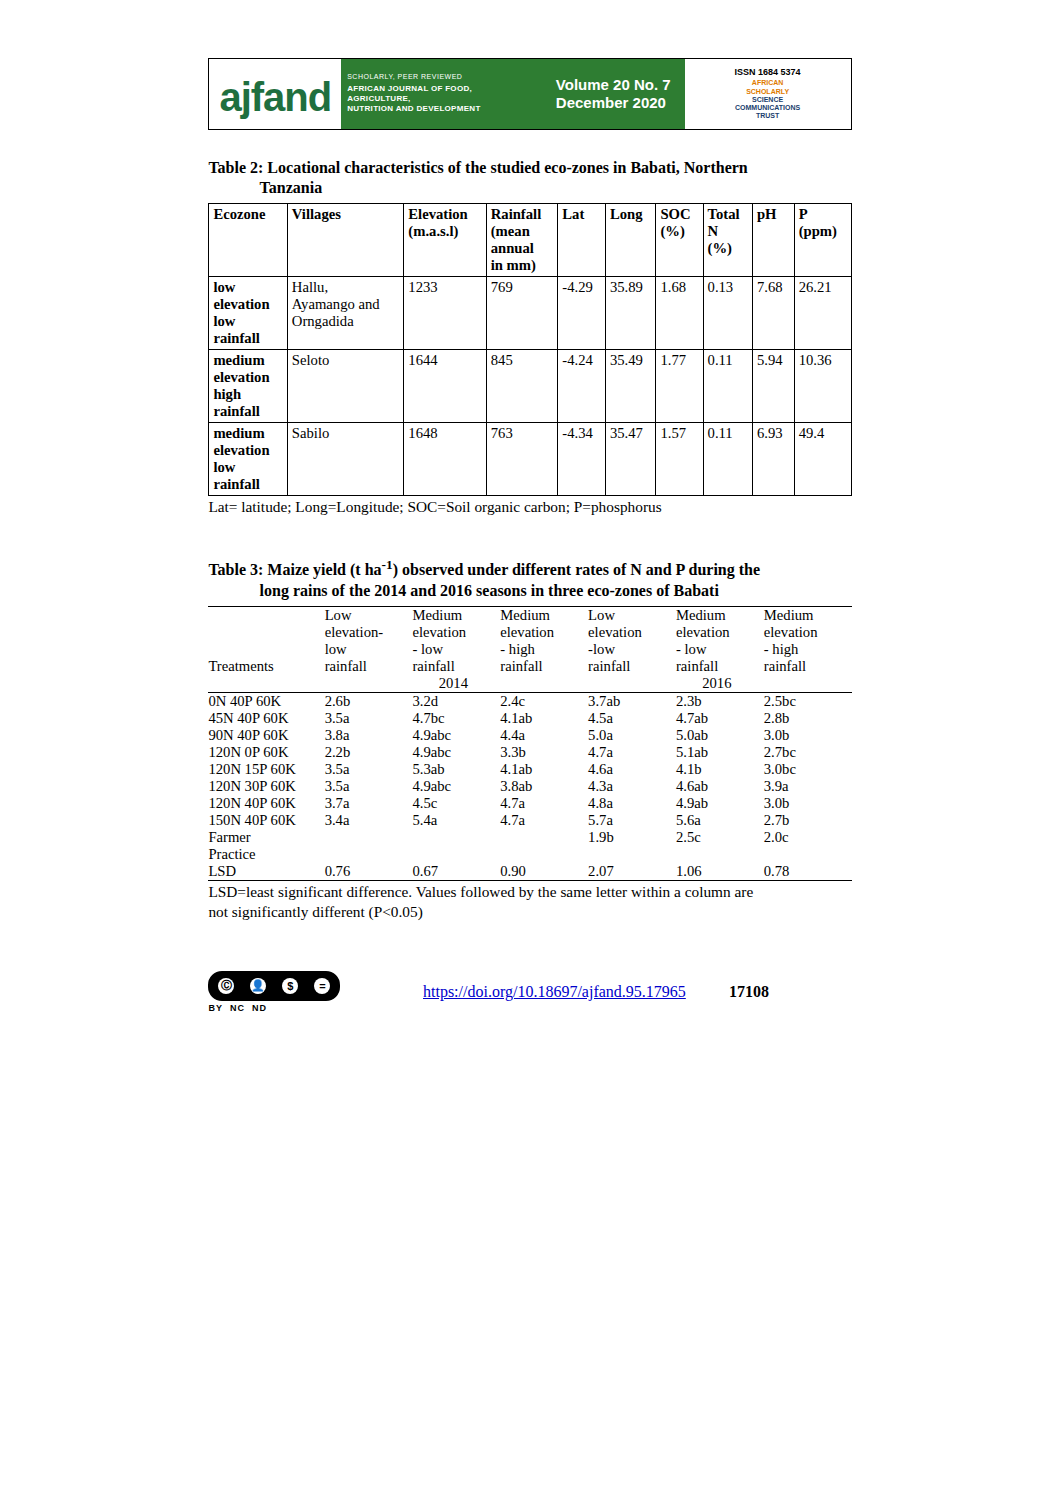ajfand
SCHOLARLY, PEER REVIEWED
AFRICAN JOURNAL OF FOOD, AGRICULTURE,
NUTRITION AND DEVELOPMENT
Volume 20 No. 7
December 2020
ISSN 1684 5374
AFRICAN
SCHOLARLY
SCIENCE
COMMUNICATIONS
TRUST
Table 2: Locational characteristics of the studied eco-zones in Babati, Northern
Tanzania
| Ecozone | Villages | Elevation (m.a.s.l) | Rainfall (mean annual in mm) | Lat | Long | SOC (%) | Total N (%) | pH | P (ppm) |
| --- | --- | --- | --- | --- | --- | --- | --- | --- | --- |
| low elevation low rainfall | Hallu, Ayamango and Orngadida | 1233 | 769 | -4.29 | 35.89 | 1.68 | 0.13 | 7.68 | 26.21 |
| medium elevation high rainfall | Seloto | 1644 | 845 | -4.24 | 35.49 | 1.77 | 0.11 | 5.94 | 10.36 |
| medium elevation low rainfall | Sabilo | 1648 | 763 | -4.34 | 35.47 | 1.57 | 0.11 | 6.93 | 49.4 |
Lat= latitude; Long=Longitude; SOC=Soil organic carbon; P=phosphorus
Table 3: Maize yield (t ha-1) observed under different rates of N and P during the
long rains of the 2014 and 2016 seasons in three eco-zones of Babati
| Treatments | Low elevation- low rainfall | Medium elevation - low rainfall | Medium elevation - high rainfall | Low elevation -low rainfall | Medium elevation - low rainfall | Medium elevation - high rainfall |
| | 2014 | 2016 |
| 0N 40P 60K | 2.6b | 3.2d | 2.4c | 3.7ab | 2.3b | 2.5bc |
| 45N 40P 60K | 3.5a | 4.7bc | 4.1ab | 4.5a | 4.7ab | 2.8b |
| 90N 40P 60K | 3.8a | 4.9abc | 4.4a | 5.0a | 5.0ab | 3.0b |
| 120N 0P 60K | 2.2b | 4.9abc | 3.3b | 4.7a | 5.1ab | 2.7bc |
| 120N 15P 60K | 3.5a | 5.3ab | 4.1ab | 4.6a | 4.1b | 3.0bc |
| 120N 30P 60K | 3.5a | 4.9abc | 3.8ab | 4.3a | 4.6ab | 3.9a |
| 120N 40P 60K | 3.7a | 4.5c | 4.7a | 4.8a | 4.9ab | 3.0b |
| 150N 40P 60K | 3.4a | 5.4a | 4.7a | 5.7a | 5.6a | 2.7b |
| Farmer Practice | | | | 1.9b | 2.5c | 2.0c |
| LSD | 0.76 | 0.67 | 0.90 | 2.07 | 1.06 | 0.78 |
LSD=least significant difference. Values followed by the same letter within a column are
not significantly different (P<0.05)
Ⓒ 👤 $ =
BY NC ND
https://doi.org/10.18697/ajfand.95.17965 17108